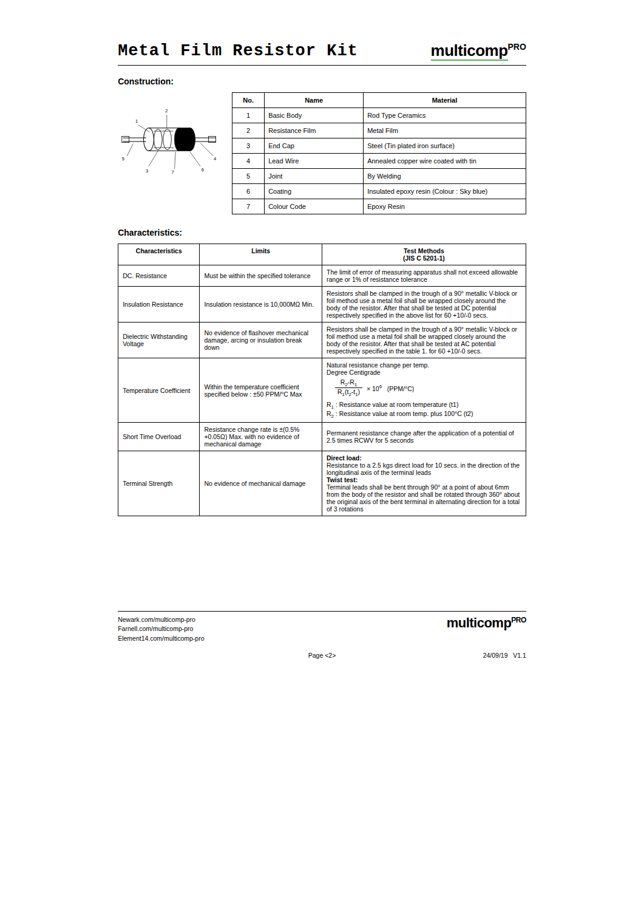Metal Film Resistor Kit
multicomp PRO
Construction:
1 2 3 4 5 6 7
| No. | Name | Material |
| --- | --- | --- |
| 1 | Basic Body | Rod Type Ceramics |
| 2 | Resistance Film | Metal Film |
| 3 | End Cap | Steel (Tin plated iron surface) |
| 4 | Lead Wire | Annealed copper wire coated with tin |
| 5 | Joint | By Welding |
| 6 | Coating | Insulated epoxy resin (Colour : Sky blue) |
| 7 | Colour Code | Epoxy Resin |
Characteristics:
| Characteristics | Limits | Test Methods (JIS C 5201-1) |
| --- | --- | --- |
| DC. Resistance | Must be within the specified tolerance | The limit of error of measuring apparatus shall not exceed allowable range or 1% of resistance tolerance |
| Insulation Resistance | Insulation resistance is 10,000MΩ Min. | Resistors shall be clamped in the trough of a 90° metallic V-block or foil method use a metal foil shall be wrapped closely around the body of the resistor. After that shall be tested at DC potential respectively specified in the above list for 60 +10/-0 secs. |
| Dielectric Withstanding Voltage | No evidence of flashover mechanical damage, arcing or insulation break down | Resistors shall be clamped in the trough of a 90° metallic V-block or foil method use a metal foil shall be wrapped closely around the body of the resistor. After that shall be tested at AC potential respectively specified in the table 1. for 60 +10/-0 secs. |
| Temperature Coefficient | Within the temperature coefficient specified below : ±50 PPM/°C Max | Natural resistance change per temp. Degree Centigrade R 2 -R 1 R 1 (t 2 -t 1 ) × 10 6 (PPM/°C) R 1 : Resistance value at room temperature (t1) R 2 : Resistance value at room temp. plus 100°C (t2) |
| Short Time Overload | Resistance change rate is ±(0.5% +0.05Ω) Max. with no evidence of mechanical damage | Permanent resistance change after the application of a potential of 2.5 times RCWV for 5 seconds |
| Terminal Strength | No evidence of mechanical damage | Direct load: Resistance to a 2.5 kgs direct load for 10 secs. in the direction of the longitudinal axis of the terminal leads Twist test: Terminal leads shall be bent through 90° at a point of about 6mm from the body of the resistor and shall be rotated through 360° about the original axis of the bent terminal in alternating direction for a total of 3 rotations |
Newark.com/multicomp-pro
Farnell.com/multicomp-pro
Element14.com/multicomp-pro
multicompPRO
Page <2> 24/09/19 V1.1